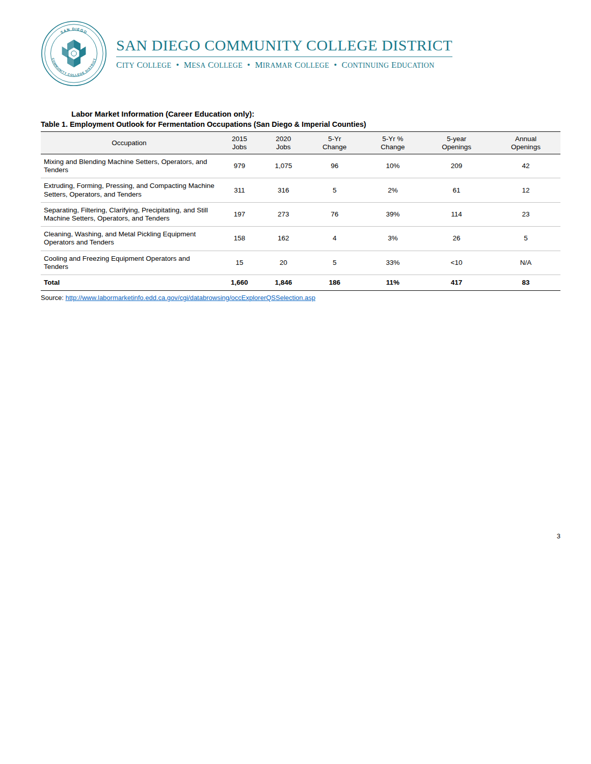SAN DIEGO COMMUNITY COLLEGE DISTRICT
SAN DIEGO COMMUNITY COLLEGE DISTRICT
CITY COLLEGE • MESA COLLEGE • MIRAMAR COLLEGE • CONTINUING EDUCATION
Labor Market Information (Career Education only):
Table 1. Employment Outlook for Fermentation Occupations (San Diego & Imperial Counties)
| Occupation | 2015 Jobs | 2020 Jobs | 5-Yr Change | 5-Yr % Change | 5-year Openings | Annual Openings |
| --- | --- | --- | --- | --- | --- | --- |
| Mixing and Blending Machine Setters, Operators, and Tenders | 979 | 1,075 | 96 | 10% | 209 | 42 |
| Extruding, Forming, Pressing, and Compacting Machine Setters, Operators, and Tenders | 311 | 316 | 5 | 2% | 61 | 12 |
| Separating, Filtering, Clarifying, Precipitating, and Still Machine Setters, Operators, and Tenders | 197 | 273 | 76 | 39% | 114 | 23 |
| Cleaning, Washing, and Metal Pickling Equipment Operators and Tenders | 158 | 162 | 4 | 3% | 26 | 5 |
| Cooling and Freezing Equipment Operators and Tenders | 15 | 20 | 5 | 33% | <10 | N/A |
| Total | 1,660 | 1,846 | 186 | 11% | 417 | 83 |
Source: http://www.labormarketinfo.edd.ca.gov/cgi/databrowsing/occExplorerQSSelection.asp
3